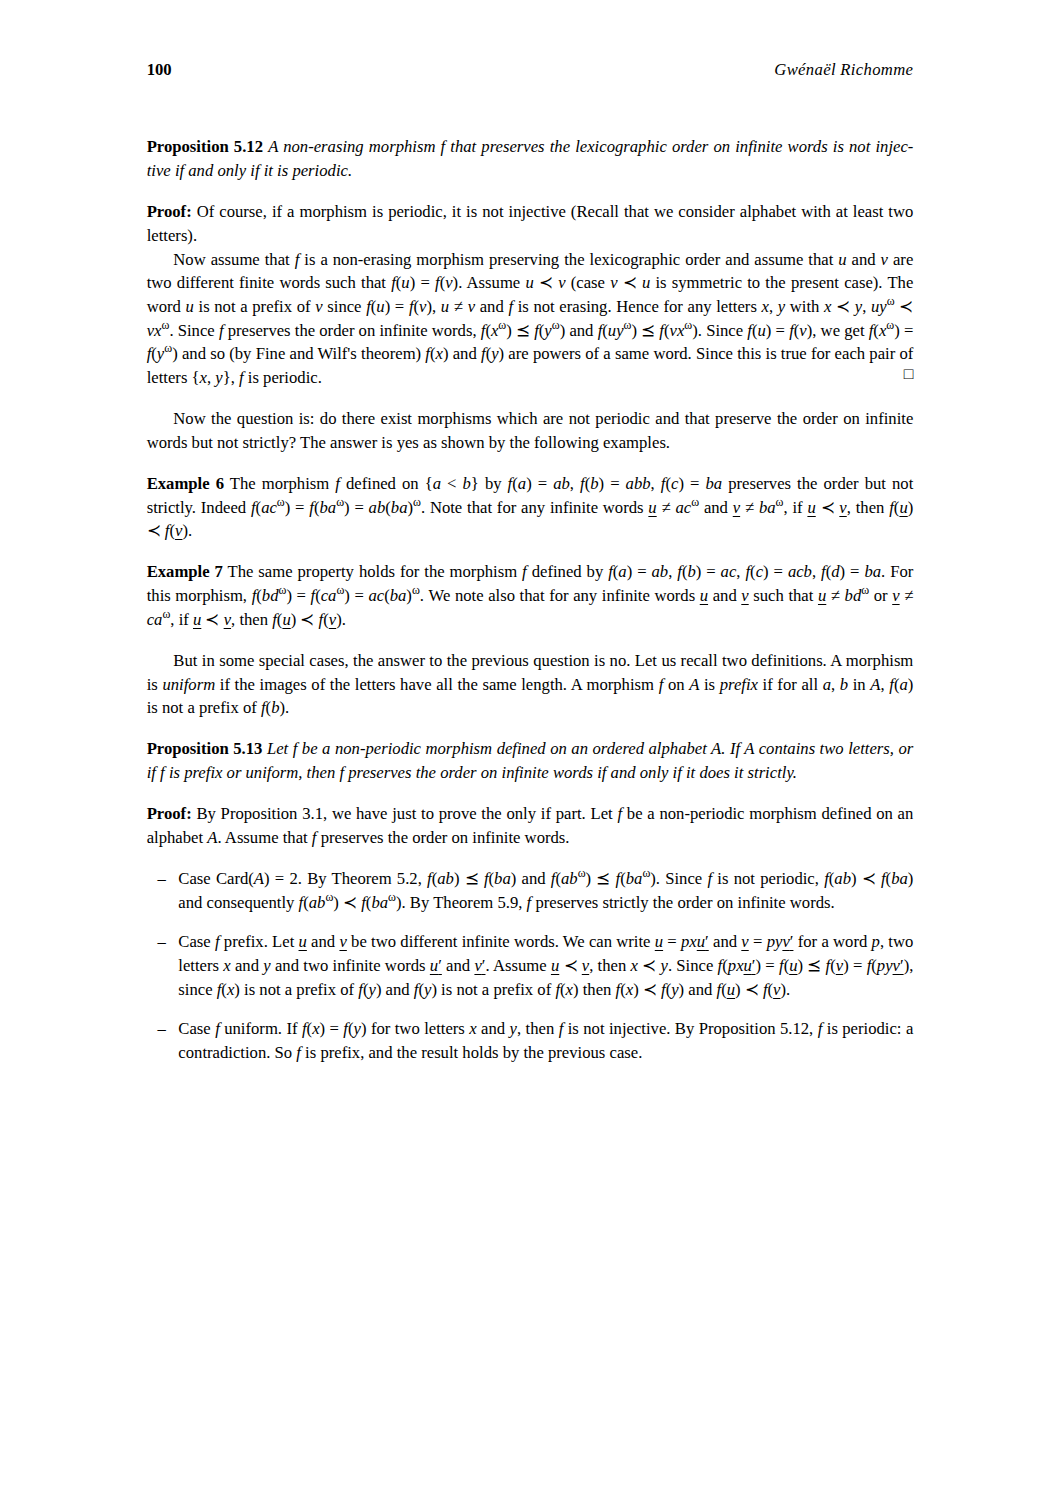100 Gwénaël Richomme
Proposition 5.12 A non-erasing morphism f that preserves the lexicographic order on infinite words is not injective if and only if it is periodic.
Proof: Of course, if a morphism is periodic, it is not injective (Recall that we consider alphabet with at least two letters).
Now assume that f is a non-erasing morphism preserving the lexicographic order and assume that u and v are two different finite words such that f(u) = f(v). Assume u ≺ v (case v ≺ u is symmetric to the present case). The word u is not a prefix of v since f(u) = f(v), u ≠ v and f is not erasing. Hence for any letters x, y with x ≺ y, uyω ≺ vxω. Since f preserves the order on infinite words, f(xω) ⪯ f(yω) and f(uyω) ⪯ f(vxω). Since f(u) = f(v), we get f(xω) = f(yω) and so (by Fine and Wilf's theorem) f(x) and f(y) are powers of a same word. Since this is true for each pair of letters {x, y}, f is periodic.
Now the question is: do there exist morphisms which are not periodic and that preserve the order on infinite words but not strictly? The answer is yes as shown by the following examples.
Example 6 The morphism f defined on {a < b} by f(a) = ab, f(b) = abb, f(c) = ba preserves the order but not strictly. Indeed f(acω) = f(baω) = ab(ba)ω. Note that for any infinite words u ≠ acω and v ≠ baω, if u ≺ v, then f(u) ≺ f(v).
Example 7 The same property holds for the morphism f defined by f(a) = ab, f(b) = ac, f(c) = acb, f(d) = ba. For this morphism, f(bdω) = f(caω) = ac(ba)ω. We note also that for any infinite words u and v such that u ≠ bdω or v ≠ caω, if u ≺ v, then f(u) ≺ f(v).
But in some special cases, the answer to the previous question is no. Let us recall two definitions. A morphism is uniform if the images of the letters have all the same length. A morphism f on A is prefix if for all a, b in A, f(a) is not a prefix of f(b).
Proposition 5.13 Let f be a non-periodic morphism defined on an ordered alphabet A. If A contains two letters, or if f is prefix or uniform, then f preserves the order on infinite words if and only if it does it strictly.
Proof: By Proposition 3.1, we have just to prove the only if part. Let f be a non-periodic morphism defined on an alphabet A. Assume that f preserves the order on infinite words.
Case Card(A) = 2. By Theorem 5.2, f(ab) ⪯ f(ba) and f(abω) ⪯ f(baω). Since f is not periodic, f(ab) ≺ f(ba) and consequently f(abω) ≺ f(baω). By Theorem 5.9, f preserves strictly the order on infinite words.
Case f prefix. Let u and v be two different infinite words. We can write u = px u′ and v = py v′ for a word p, two letters x and y and two infinite words u′ and v′. Assume u ≺ v, then x ≺ y. Since f(px u′) = f(u) ⪯ f(v) = f(py v′), since f(x) is not a prefix of f(y) and f(y) is not a prefix of f(x) then f(x) ≺ f(y) and f(u) ≺ f(v).
Case f uniform. If f(x) = f(y) for two letters x and y, then f is not injective. By Proposition 5.12, f is periodic: a contradiction. So f is prefix, and the result holds by the previous case.